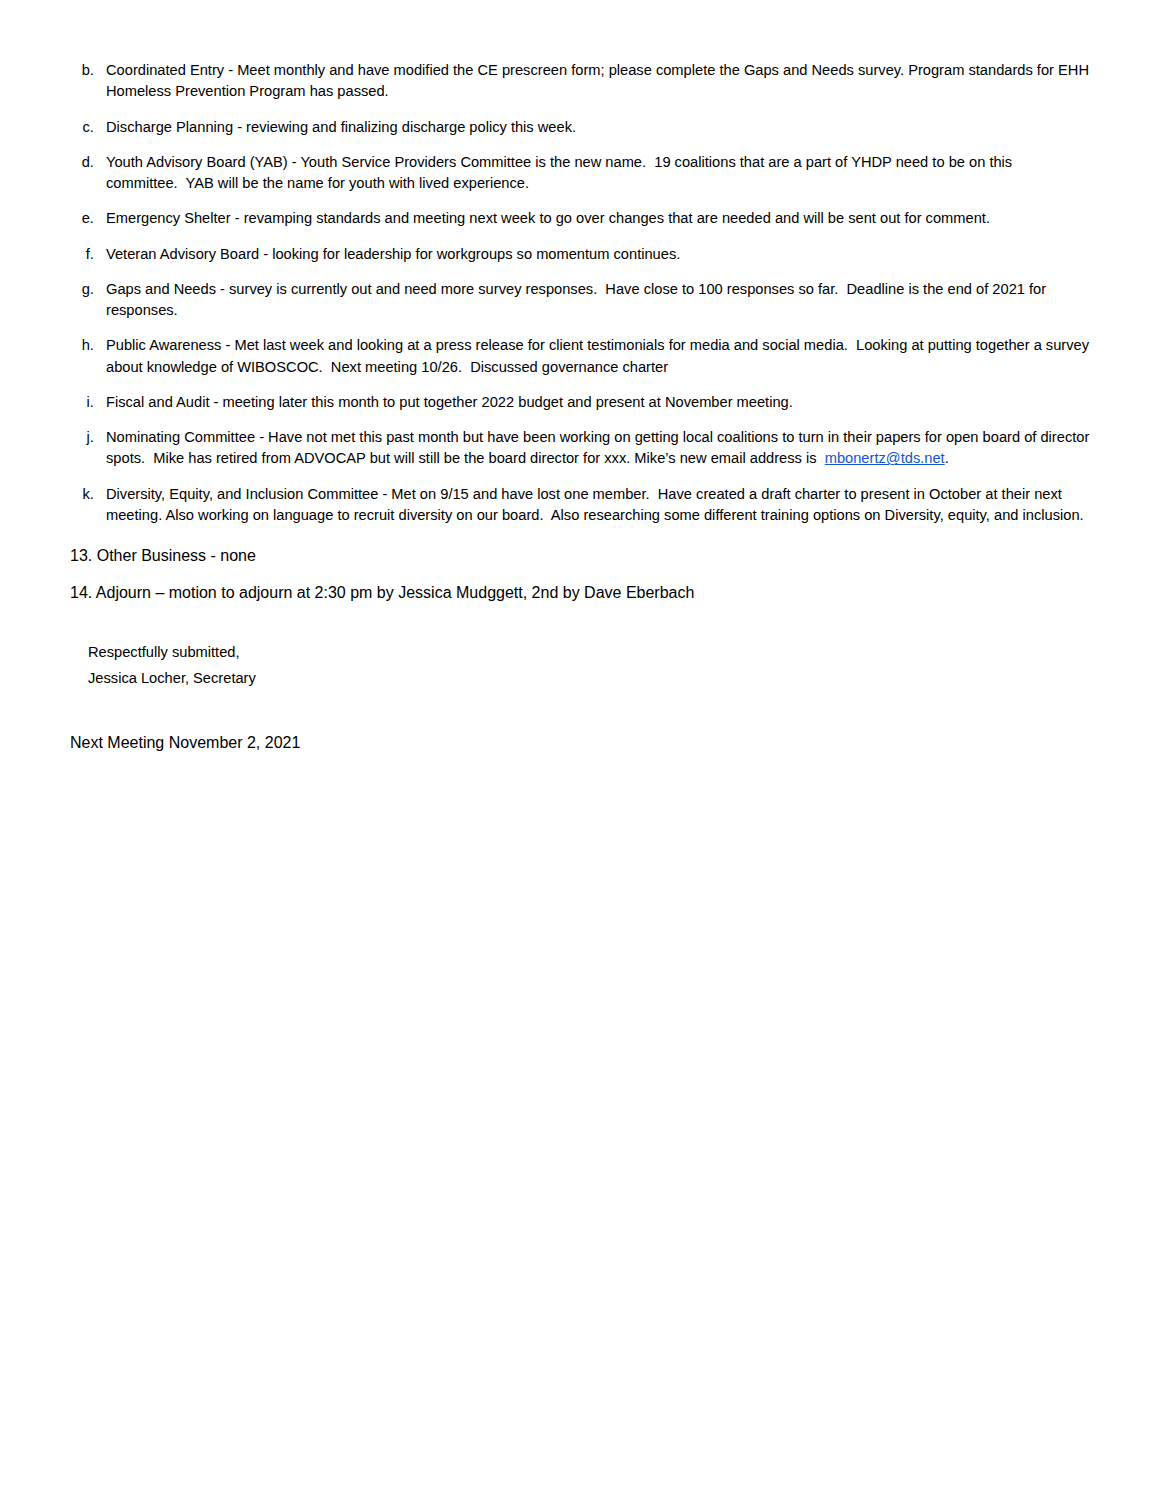Coordinated Entry - Meet monthly and have modified the CE prescreen form; please complete the Gaps and Needs survey. Program standards for EHH Homeless Prevention Program has passed.
Discharge Planning - reviewing and finalizing discharge policy this week.
Youth Advisory Board (YAB) - Youth Service Providers Committee is the new name. 19 coalitions that are a part of YHDP need to be on this committee. YAB will be the name for youth with lived experience.
Emergency Shelter - revamping standards and meeting next week to go over changes that are needed and will be sent out for comment.
Veteran Advisory Board - looking for leadership for workgroups so momentum continues.
Gaps and Needs - survey is currently out and need more survey responses. Have close to 100 responses so far. Deadline is the end of 2021 for responses.
Public Awareness - Met last week and looking at a press release for client testimonials for media and social media. Looking at putting together a survey about knowledge of WIBOSCOC. Next meeting 10/26. Discussed governance charter
Fiscal and Audit - meeting later this month to put together 2022 budget and present at November meeting.
Nominating Committee - Have not met this past month but have been working on getting local coalitions to turn in their papers for open board of director spots. Mike has retired from ADVOCAP but will still be the board director for xxx. Mike’s new email address is mbonertz@tds.net.
Diversity, Equity, and Inclusion Committee - Met on 9/15 and have lost one member. Have created a draft charter to present in October at their next meeting. Also working on language to recruit diversity on our board. Also researching some different training options on Diversity, equity, and inclusion.
13. Other Business - none
14. Adjourn – motion to adjourn at 2:30 pm by Jessica Mudggett, 2nd by Dave Eberbach
Respectfully submitted,
Jessica Locher, Secretary
Next Meeting November 2, 2021